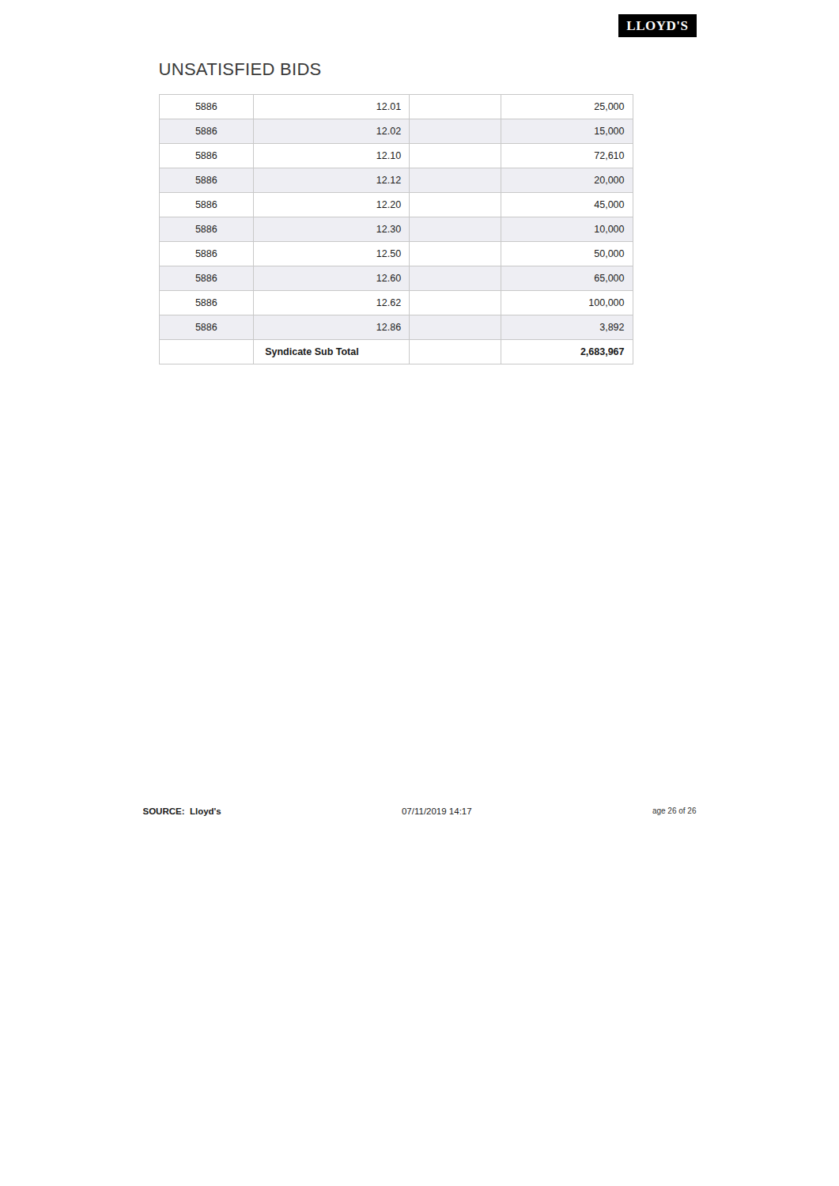LLOYD'S
UNSATISFIED BIDS
| 5886 | 12.01 | | 25,000 |
| 5886 | 12.02 | | 15,000 |
| 5886 | 12.10 | | 72,610 |
| 5886 | 12.12 | | 20,000 |
| 5886 | 12.20 | | 45,000 |
| 5886 | 12.30 | | 10,000 |
| 5886 | 12.50 | | 50,000 |
| 5886 | 12.60 | | 65,000 |
| 5886 | 12.62 | | 100,000 |
| 5886 | 12.86 | | 3,892 |
| | Syndicate Sub Total | | 2,683,967 |
SOURCE: Lloyd's age 26 of 26
07/11/2019 14:17